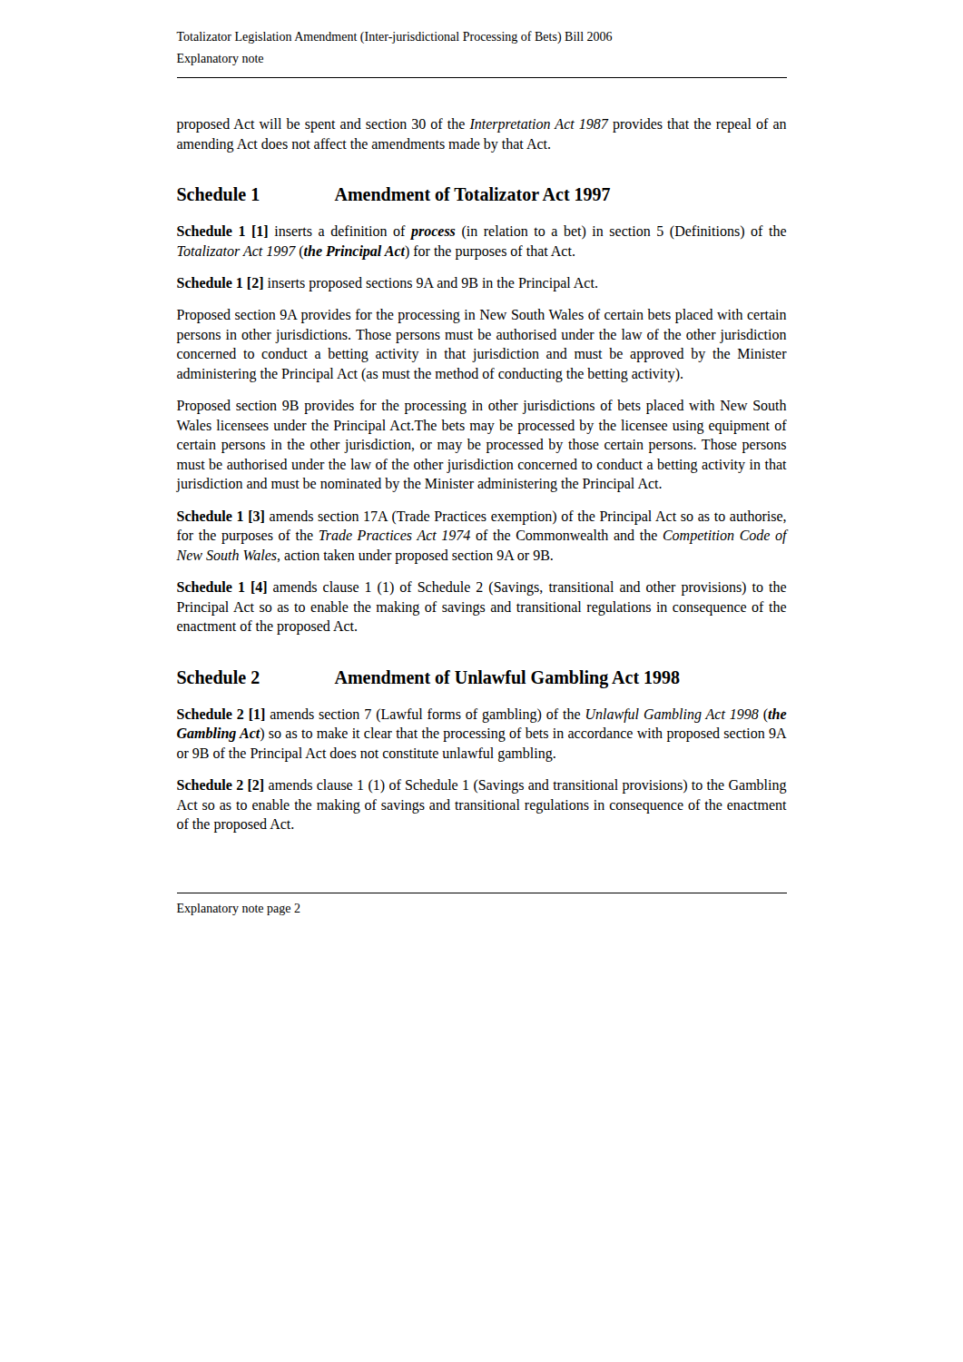Totalizator Legislation Amendment (Inter-jurisdictional Processing of Bets) Bill 2006
Explanatory note
proposed Act will be spent and section 30 of the Interpretation Act 1987 provides that the repeal of an amending Act does not affect the amendments made by that Act.
Schedule 1 Amendment of Totalizator Act 1997
Schedule 1 [1] inserts a definition of process (in relation to a bet) in section 5 (Definitions) of the Totalizator Act 1997 (the Principal Act) for the purposes of that Act.
Schedule 1 [2] inserts proposed sections 9A and 9B in the Principal Act.
Proposed section 9A provides for the processing in New South Wales of certain bets placed with certain persons in other jurisdictions. Those persons must be authorised under the law of the other jurisdiction concerned to conduct a betting activity in that jurisdiction and must be approved by the Minister administering the Principal Act (as must the method of conducting the betting activity).
Proposed section 9B provides for the processing in other jurisdictions of bets placed with New South Wales licensees under the Principal Act.The bets may be processed by the licensee using equipment of certain persons in the other jurisdiction, or may be processed by those certain persons. Those persons must be authorised under the law of the other jurisdiction concerned to conduct a betting activity in that jurisdiction and must be nominated by the Minister administering the Principal Act.
Schedule 1 [3] amends section 17A (Trade Practices exemption) of the Principal Act so as to authorise, for the purposes of the Trade Practices Act 1974 of the Commonwealth and the Competition Code of New South Wales, action taken under proposed section 9A or 9B.
Schedule 1 [4] amends clause 1 (1) of Schedule 2 (Savings, transitional and other provisions) to the Principal Act so as to enable the making of savings and transitional regulations in consequence of the enactment of the proposed Act.
Schedule 2 Amendment of Unlawful Gambling Act 1998
Schedule 2 [1] amends section 7 (Lawful forms of gambling) of the Unlawful Gambling Act 1998 (the Gambling Act) so as to make it clear that the processing of bets in accordance with proposed section 9A or 9B of the Principal Act does not constitute unlawful gambling.
Schedule 2 [2] amends clause 1 (1) of Schedule 1 (Savings and transitional provisions) to the Gambling Act so as to enable the making of savings and transitional regulations in consequence of the enactment of the proposed Act.
Explanatory note page 2